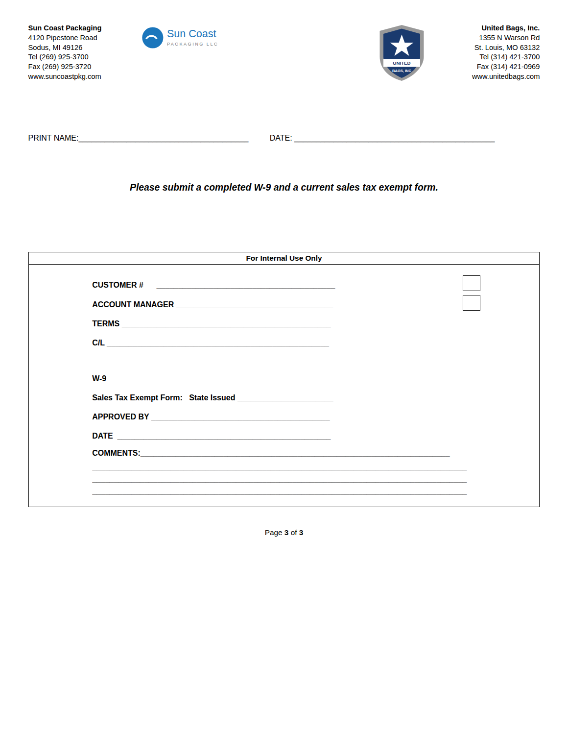| Sun Coast Packaging 4120 Pipestone Road Sodus, MI 49126 Tel (269) 925-3700 Fax (269) 925-3720 www.suncoastpkg.com | | | United Bags, Inc. 1355 N Warson Rd St. Louis, MO 63132 Tel (314) 421-3700 Fax (314) 421-0969 www.unitedbags.com |
PRINT NAME:_______________________________________ DATE: ______________________________________________
Please submit a completed W-9 and a current sales tax exempt form.
For Internal Use Only
CUSTOMER # _________________________________________
ACCOUNT MANAGER ____________________________________
TERMS ________________________________________________
C/L ___________________________________________________
W-9
Sales Tax Exempt Form: State Issued ______________________
APPROVED BY _________________________________________
DATE _________________________________________________
COMMENTS:_______________________________________________________________________
______________________________________________________________________________________
______________________________________________________________________________________
______________________________________________________________________________________
Page 3 of 3